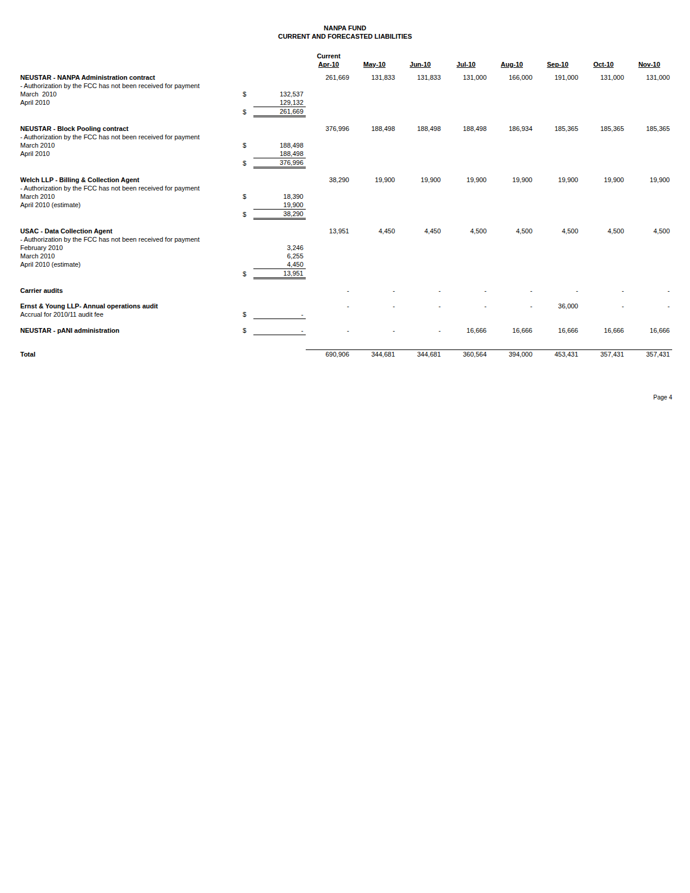NANPA FUND
CURRENT AND FORECASTED LIABILITIES
| | | | Current | | | | | | | |
| | | | Apr-10 | May-10 | Jun-10 | Jul-10 | Aug-10 | Sep-10 | Oct-10 | Nov-10 |
| NEUSTAR - NANPA Administration contract | | | 261,669 | 131,833 | 131,833 | 131,000 | 166,000 | 191,000 | 131,000 | 131,000 |
| - Authorization by the FCC has not been received for payment | |
| March 2010 | $ | 132,537 | |
| April 2010 | | 129,132 | |
| | $ | 261,669 | |
| NEUSTAR - Block Pooling contract | | | 376,996 | 188,498 | 188,498 | 188,498 | 186,934 | 185,365 | 185,365 | 185,365 |
| - Authorization by the FCC has not been received for payment | |
| March 2010 | $ | 188,498 | |
| April 2010 | | 188,498 | |
| | $ | 376,996 | |
| Welch LLP - Billing & Collection Agent | | | 38,290 | 19,900 | 19,900 | 19,900 | 19,900 | 19,900 | 19,900 | 19,900 |
| - Authorization by the FCC has not been received for payment | |
| March 2010 | $ | 18,390 | |
| April 2010 (estimate) | | 19,900 | |
| | $ | 38,290 | |
| USAC - Data Collection Agent | | | 13,951 | 4,450 | 4,450 | 4,500 | 4,500 | 4,500 | 4,500 | 4,500 |
| - Authorization by the FCC has not been received for payment | |
| February 2010 | | 3,246 | |
| March 2010 | | 6,255 | |
| April 2010 (estimate) | | 4,450 | |
| | $ | 13,951 | |
| Carrier audits | | | - | - | - | - | - | - | - | - |
| Ernst & Young LLP- Annual operations audit | | | - | - | - | - | - | 36,000 | - | - |
| Accrual for 2010/11 audit fee | $ | - | |
| NEUSTAR - pANI administration | $ | - | - | - | - | 16,666 | 16,666 | 16,666 | 16,666 | 16,666 |
| Total | | | 690,906 | 344,681 | 344,681 | 360,564 | 394,000 | 453,431 | 357,431 | 357,431 |
Page 4